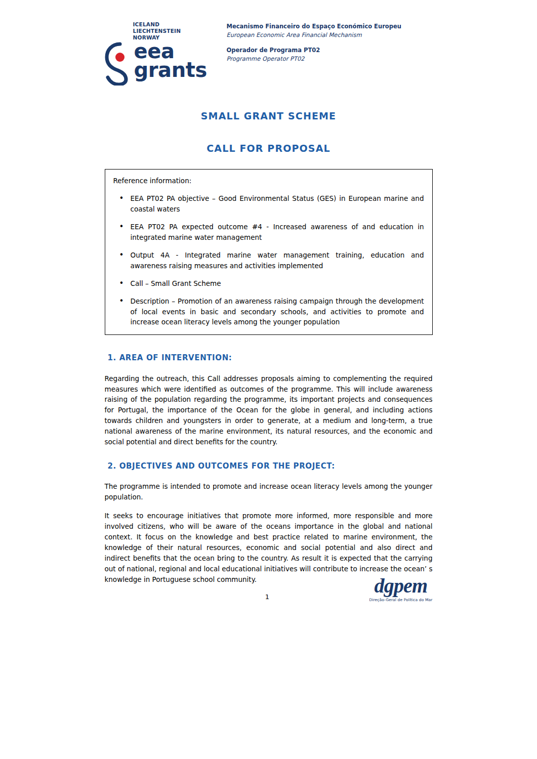Iceland
Liechtenstein
Norway
eea grants
Mecanismo Financeiro do Espaço Económico Europeu
European Economic Area Financial Mechanism Operador de Programa PT02
Programme Operator PT02
SMALL GRANT SCHEME
CALL FOR PROPOSAL
Reference information:
EEA PT02 PA objective – Good Environmental Status (GES) in European marine and coastal waters
EEA PT02 PA expected outcome #4 - Increased awareness of and education in integrated marine water management
Output 4A - Integrated marine water management training, education and awareness raising measures and activities implemented
Call – Small Grant Scheme
Description – Promotion of an awareness raising campaign through the development of local events in basic and secondary schools, and activities to promote and increase ocean literacy levels among the younger population
1. AREA OF INTERVENTION:
Regarding the outreach, this Call addresses proposals aiming to complementing the required measures which were identified as outcomes of the programme. This will include awareness raising of the population regarding the programme, its important projects and consequences for Portugal, the importance of the Ocean for the globe in general, and including actions towards children and youngsters in order to generate, at a medium and long-term, a true national awareness of the marine environment, its natural resources, and the economic and social potential and direct benefits for the country.
2. OBJECTIVES AND OUTCOMES FOR THE PROJECT:
The programme is intended to promote and increase ocean literacy levels among the younger population.
It seeks to encourage initiatives that promote more informed, more responsible and more involved citizens, who will be aware of the oceans importance in the global and national context. It focus on the knowledge and best practice related to marine environment, the knowledge of their natural resources, economic and social potential and also direct and indirect benefits that the ocean bring to the country. As result it is expected that the carrying out of national, regional and local educational initiatives will contribute to increase the ocean’ s knowledge in Portuguese school community.
1
dgpem
Direção-Geral de Política do Mar